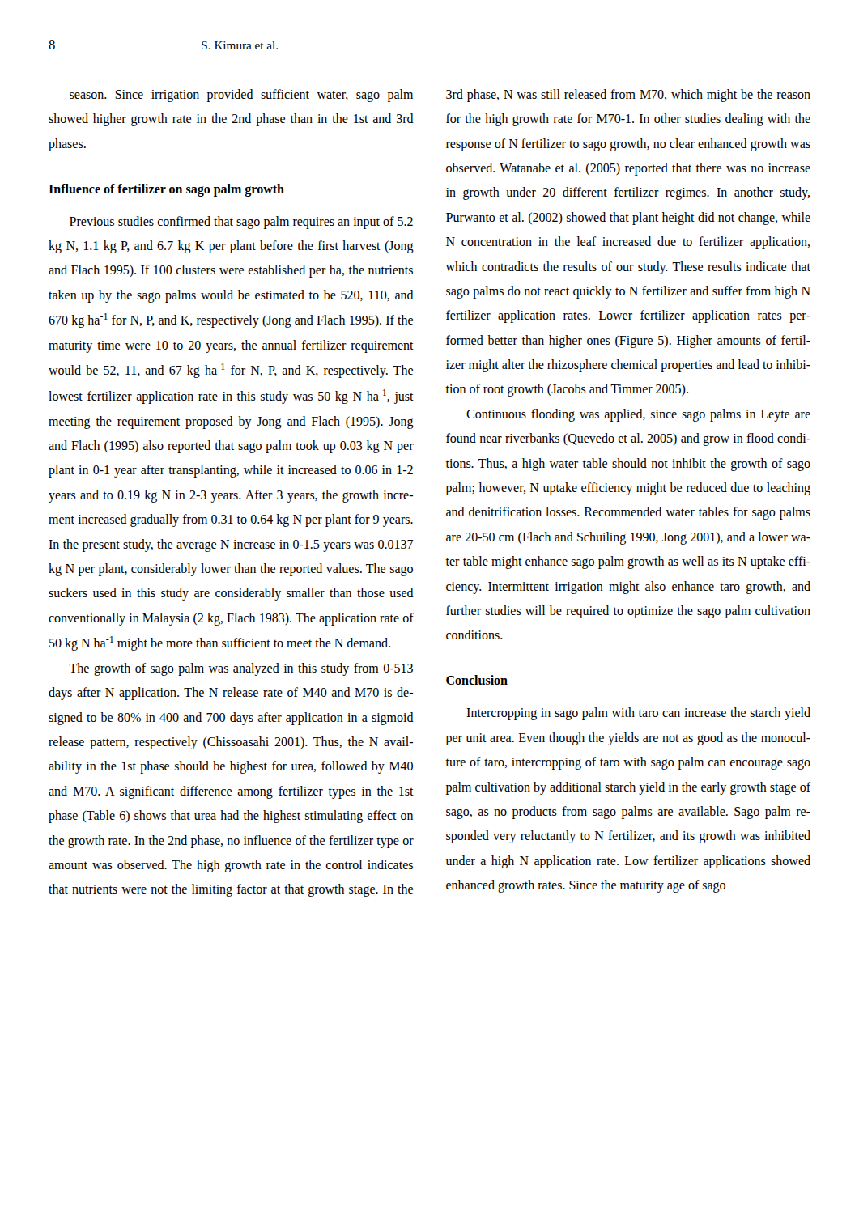8 S. Kimura et al.
season. Since irrigation provided sufficient water, sago palm showed higher growth rate in the 2nd phase than in the 1st and 3rd phases.
Influence of fertilizer on sago palm growth
Previous studies confirmed that sago palm requires an input of 5.2 kg N, 1.1 kg P, and 6.7 kg K per plant before the first harvest (Jong and Flach 1995). If 100 clusters were established per ha, the nutrients taken up by the sago palms would be estimated to be 520, 110, and 670 kg ha-1 for N, P, and K, respectively (Jong and Flach 1995). If the maturity time were 10 to 20 years, the annual fertilizer requirement would be 52, 11, and 67 kg ha-1 for N, P, and K, respectively. The lowest fertilizer application rate in this study was 50 kg N ha-1, just meeting the requirement proposed by Jong and Flach (1995). Jong and Flach (1995) also reported that sago palm took up 0.03 kg N per plant in 0-1 year after transplanting, while it increased to 0.06 in 1-2 years and to 0.19 kg N in 2-3 years. After 3 years, the growth increment increased gradually from 0.31 to 0.64 kg N per plant for 9 years. In the present study, the average N increase in 0-1.5 years was 0.0137 kg N per plant, considerably lower than the reported values. The sago suckers used in this study are considerably smaller than those used conventionally in Malaysia (2 kg, Flach 1983). The application rate of 50 kg N ha-1 might be more than sufficient to meet the N demand.
The growth of sago palm was analyzed in this study from 0-513 days after N application. The N release rate of M40 and M70 is designed to be 80% in 400 and 700 days after application in a sigmoid release pattern, respectively (Chissoasahi 2001). Thus, the N availability in the 1st phase should be highest for urea, followed by M40 and M70. A significant difference among fertilizer types in the 1st phase (Table 6) shows that urea had the highest stimulating effect on the growth rate. In the 2nd phase, no influence of the fertilizer type or amount was observed. The high growth rate in the control indicates that nutrients were not the limiting factor at that growth stage. In the 3rd phase, N was still released from M70, which might be the reason for the high growth rate for M70-1. In other studies dealing with the response of N fertilizer to sago growth, no clear enhanced growth was observed. Watanabe et al. (2005) reported that there was no increase in growth under 20 different fertilizer regimes. In another study, Purwanto et al. (2002) showed that plant height did not change, while N concentration in the leaf increased due to fertilizer application, which contradicts the results of our study. These results indicate that sago palms do not react quickly to N fertilizer and suffer from high N fertilizer application rates. Lower fertilizer application rates performed better than higher ones (Figure 5). Higher amounts of fertilizer might alter the rhizosphere chemical properties and lead to inhibition of root growth (Jacobs and Timmer 2005).
Continuous flooding was applied, since sago palms in Leyte are found near riverbanks (Quevedo et al. 2005) and grow in flood conditions. Thus, a high water table should not inhibit the growth of sago palm; however, N uptake efficiency might be reduced due to leaching and denitrification losses. Recommended water tables for sago palms are 20-50 cm (Flach and Schuiling 1990, Jong 2001), and a lower water table might enhance sago palm growth as well as its N uptake efficiency. Intermittent irrigation might also enhance taro growth, and further studies will be required to optimize the sago palm cultivation conditions.
Conclusion
Intercropping in sago palm with taro can increase the starch yield per unit area. Even though the yields are not as good as the monoculture of taro, intercropping of taro with sago palm can encourage sago palm cultivation by additional starch yield in the early growth stage of sago, as no products from sago palms are available. Sago palm responded very reluctantly to N fertilizer, and its growth was inhibited under a high N application rate. Low fertilizer applications showed enhanced growth rates. Since the maturity age of sago